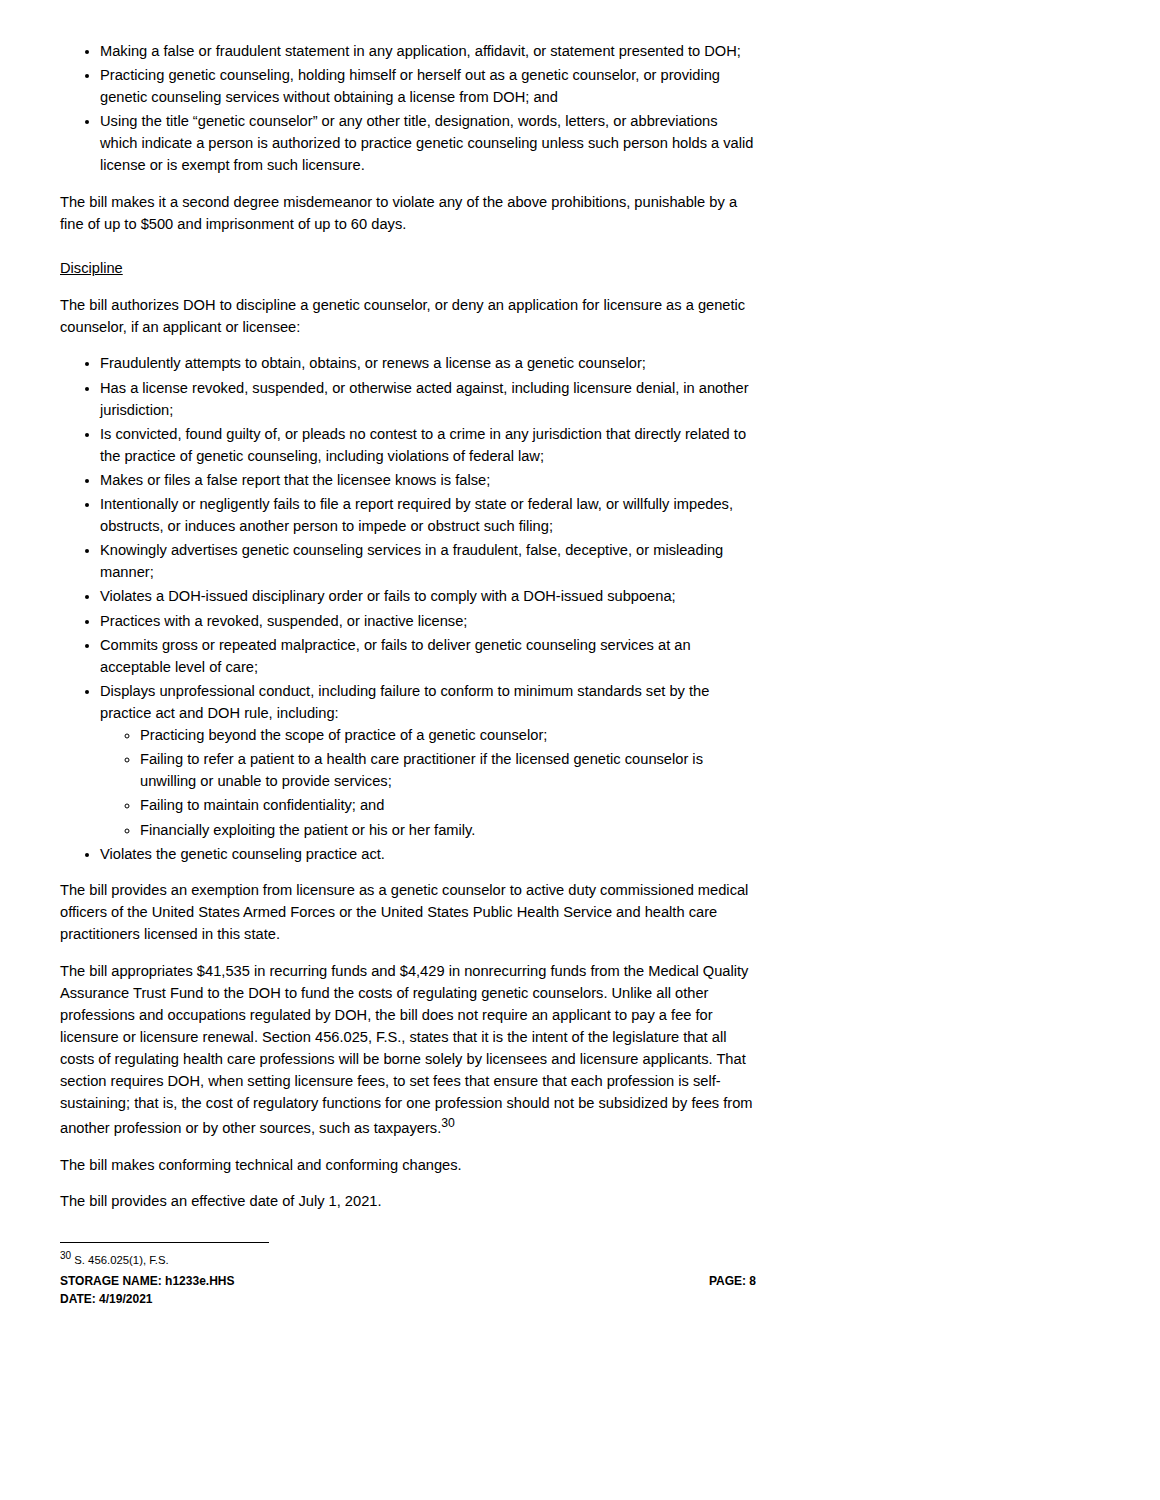Making a false or fraudulent statement in any application, affidavit, or statement presented to DOH;
Practicing genetic counseling, holding himself or herself out as a genetic counselor, or providing genetic counseling services without obtaining a license from DOH; and
Using the title “genetic counselor” or any other title, designation, words, letters, or abbreviations which indicate a person is authorized to practice genetic counseling unless such person holds a valid license or is exempt from such licensure.
The bill makes it a second degree misdemeanor to violate any of the above prohibitions, punishable by a fine of up to $500 and imprisonment of up to 60 days.
Discipline
The bill authorizes DOH to discipline a genetic counselor, or deny an application for licensure as a genetic counselor, if an applicant or licensee:
Fraudulently attempts to obtain, obtains, or renews a license as a genetic counselor;
Has a license revoked, suspended, or otherwise acted against, including licensure denial, in another jurisdiction;
Is convicted, found guilty of, or pleads no contest to a crime in any jurisdiction that directly related to the practice of genetic counseling, including violations of federal law;
Makes or files a false report that the licensee knows is false;
Intentionally or negligently fails to file a report required by state or federal law, or willfully impedes, obstructs, or induces another person to impede or obstruct such filing;
Knowingly advertises genetic counseling services in a fraudulent, false, deceptive, or misleading manner;
Violates a DOH-issued disciplinary order or fails to comply with a DOH-issued subpoena;
Practices with a revoked, suspended, or inactive license;
Commits gross or repeated malpractice, or fails to deliver genetic counseling services at an acceptable level of care;
Displays unprofessional conduct, including failure to conform to minimum standards set by the practice act and DOH rule, including:
Practicing beyond the scope of practice of a genetic counselor;
Failing to refer a patient to a health care practitioner if the licensed genetic counselor is unwilling or unable to provide services;
Failing to maintain confidentiality; and
Financially exploiting the patient or his or her family.
Violates the genetic counseling practice act.
The bill provides an exemption from licensure as a genetic counselor to active duty commissioned medical officers of the United States Armed Forces or the United States Public Health Service and health care practitioners licensed in this state.
The bill appropriates $41,535 in recurring funds and $4,429 in nonrecurring funds from the Medical Quality Assurance Trust Fund to the DOH to fund the costs of regulating genetic counselors. Unlike all other professions and occupations regulated by DOH, the bill does not require an applicant to pay a fee for licensure or licensure renewal. Section 456.025, F.S., states that it is the intent of the legislature that all costs of regulating health care professions will be borne solely by licensees and licensure applicants. That section requires DOH, when setting licensure fees, to set fees that ensure that each profession is self-sustaining; that is, the cost of regulatory functions for one profession should not be subsidized by fees from another profession or by other sources, such as taxpayers.30
The bill makes conforming technical and conforming changes.
The bill provides an effective date of July 1, 2021.
30 S. 456.025(1), F.S.
STORAGE NAME: h1233e.HHS
DATE: 4/19/2021
PAGE: 8